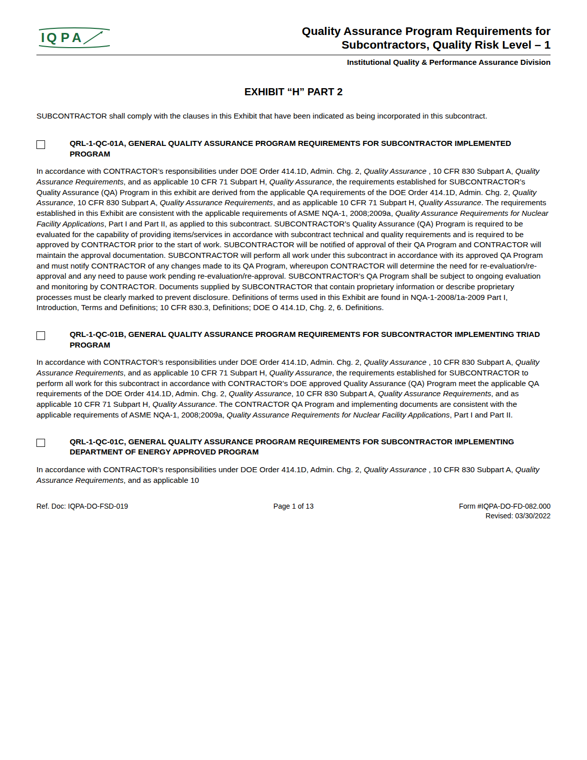I Q P A
Quality Assurance Program Requirements for
Subcontractors, Quality Risk Level – 1
Institutional Quality & Performance Assurance Division
EXHIBIT “H” PART 2
SUBCONTRACTOR shall comply with the clauses in this Exhibit that have been indicated as being incorporated in this subcontract.
QRL-1-QC-01A, GENERAL QUALITY ASSURANCE PROGRAM REQUIREMENTS FOR SUBCONTRACTOR IMPLEMENTED PROGRAM
In accordance with CONTRACTOR’s responsibilities under DOE Order 414.1D, Admin. Chg. 2, Quality Assurance , 10 CFR 830 Subpart A, Quality Assurance Requirements, and as applicable 10 CFR 71 Subpart H, Quality Assurance, the requirements established for SUBCONTRACTOR’s Quality Assurance (QA) Program in this exhibit are derived from the applicable QA requirements of the DOE Order 414.1D, Admin. Chg. 2, Quality Assurance, 10 CFR 830 Subpart A, Quality Assurance Requirements, and as applicable 10 CFR 71 Subpart H, Quality Assurance. The requirements established in this Exhibit are consistent with the applicable requirements of ASME NQA-1, 2008;2009a, Quality Assurance Requirements for Nuclear Facility Applications, Part I and Part II, as applied to this subcontract. SUBCONTRACTOR’s Quality Assurance (QA) Program is required to be evaluated for the capability of providing items/services in accordance with subcontract technical and quality requirements and is required to be approved by CONTRACTOR prior to the start of work. SUBCONTRACTOR will be notified of approval of their QA Program and CONTRACTOR will maintain the approval documentation. SUBCONTRACTOR will perform all work under this subcontract in accordance with its approved QA Program and must notify CONTRACTOR of any changes made to its QA Program, whereupon CONTRACTOR will determine the need for re-evaluation/re-approval and any need to pause work pending re-evaluation/re-approval. SUBCONTRACTOR’s QA Program shall be subject to ongoing evaluation and monitoring by CONTRACTOR. Documents supplied by SUBCONTRACTOR that contain proprietary information or describe proprietary processes must be clearly marked to prevent disclosure. Definitions of terms used in this Exhibit are found in NQA-1-2008/1a-2009 Part I, Introduction, Terms and Definitions; 10 CFR 830.3, Definitions; DOE O 414.1D, Chg. 2, 6. Definitions.
QRL-1-QC-01B, GENERAL QUALITY ASSURANCE PROGRAM REQUIREMENTS FOR SUBCONTRACTOR IMPLEMENTING TRIAD PROGRAM
In accordance with CONTRACTOR’s responsibilities under DOE Order 414.1D, Admin. Chg. 2, Quality Assurance , 10 CFR 830 Subpart A, Quality Assurance Requirements, and as applicable 10 CFR 71 Subpart H, Quality Assurance, the requirements established for SUBCONTRACTOR to perform all work for this subcontract in accordance with CONTRACTOR’s DOE approved Quality Assurance (QA) Program meet the applicable QA requirements of the DOE Order 414.1D, Admin. Chg. 2, Quality Assurance, 10 CFR 830 Subpart A, Quality Assurance Requirements, and as applicable 10 CFR 71 Subpart H, Quality Assurance. The CONTRACTOR QA Program and implementing documents are consistent with the applicable requirements of ASME NQA-1, 2008;2009a, Quality Assurance Requirements for Nuclear Facility Applications, Part I and Part II.
QRL-1-QC-01C, GENERAL QUALITY ASSURANCE PROGRAM REQUIREMENTS FOR SUBCONTRACTOR IMPLEMENTING DEPARTMENT OF ENERGY APPROVED PROGRAM
In accordance with CONTRACTOR’s responsibilities under DOE Order 414.1D, Admin. Chg. 2, Quality Assurance , 10 CFR 830 Subpart A, Quality Assurance Requirements, and as applicable 10
Ref. Doc: IQPA-DO-FSD-019
Page 1 of 13
Form #IQPA-DO-FD-082.000
Revised: 03/30/2022